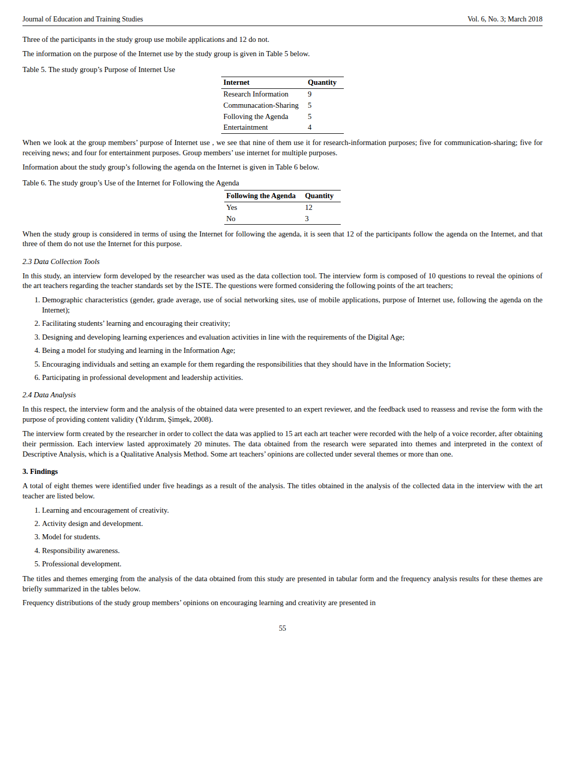Journal of Education and Training Studies Vol. 6, No. 3; March 2018
Three of the participants in the study group use mobile applications and 12 do not.
The information on the purpose of the Internet use by the study group is given in Table 5 below.
Table 5. The study group’s Purpose of Internet Use
| Internet | Quantity |
| --- | --- |
| Research Information | 9 |
| Communacation-Sharing | 5 |
| Folloving the Agenda | 5 |
| Entertaintment | 4 |
When we look at the group members’ purpose of Internet use , we see that nine of them use it for research-information purposes; five for communication-sharing; five for receiving news; and four for entertainment purposes. Group members’ use internet for multiple purposes.
Information about the study group’s following the agenda on the Internet is given in Table 6 below.
Table 6. The study group’s Use of the Internet for Following the Agenda
| Following the Agenda | Quantity |
| --- | --- |
| Yes | 12 |
| No | 3 |
When the study group is considered in terms of using the Internet for following the agenda, it is seen that 12 of the participants follow the agenda on the Internet, and that three of them do not use the Internet for this purpose.
2.3 Data Collection Tools
In this study, an interview form developed by the researcher was used as the data collection tool. The interview form is composed of 10 questions to reveal the opinions of the art teachers regarding the teacher standards set by the ISTE. The questions were formed considering the following points of the art teachers;
Demographic characteristics (gender, grade average, use of social networking sites, use of mobile applications, purpose of Internet use, following the agenda on the Internet);
Facilitating students’ learning and encouraging their creativity;
Designing and developing learning experiences and evaluation activities in line with the requirements of the Digital Age;
Being a model for studying and learning in the Information Age;
Encouraging individuals and setting an example for them regarding the responsibilities that they should have in the Information Society;
Participating in professional development and leadership activities.
2.4 Data Analysis
In this respect, the interview form and the analysis of the obtained data were presented to an expert reviewer, and the feedback used to reassess and revise the form with the purpose of providing content validity (Yıldırım, Şimşek, 2008).
The interview form created by the researcher in order to collect the data was applied to 15 art each art teacher were recorded with the help of a voice recorder, after obtaining their permission. Each interview lasted approximately 20 minutes. The data obtained from the research were separated into themes and interpreted in the context of Descriptive Analysis, which is a Qualitative Analysis Method. Some art teachers’ opinions are collected under several themes or more than one.
3. Findings
A total of eight themes were identified under five headings as a result of the analysis. The titles obtained in the analysis of the collected data in the interview with the art teacher are listed below.
Learning and encouragement of creativity.
Activity design and development.
Model for students.
Responsibility awareness.
Professional development.
The titles and themes emerging from the analysis of the data obtained from this study are presented in tabular form and the frequency analysis results for these themes are briefly summarized in the tables below.
Frequency distributions of the study group members’ opinions on encouraging learning and creativity are presented in
55